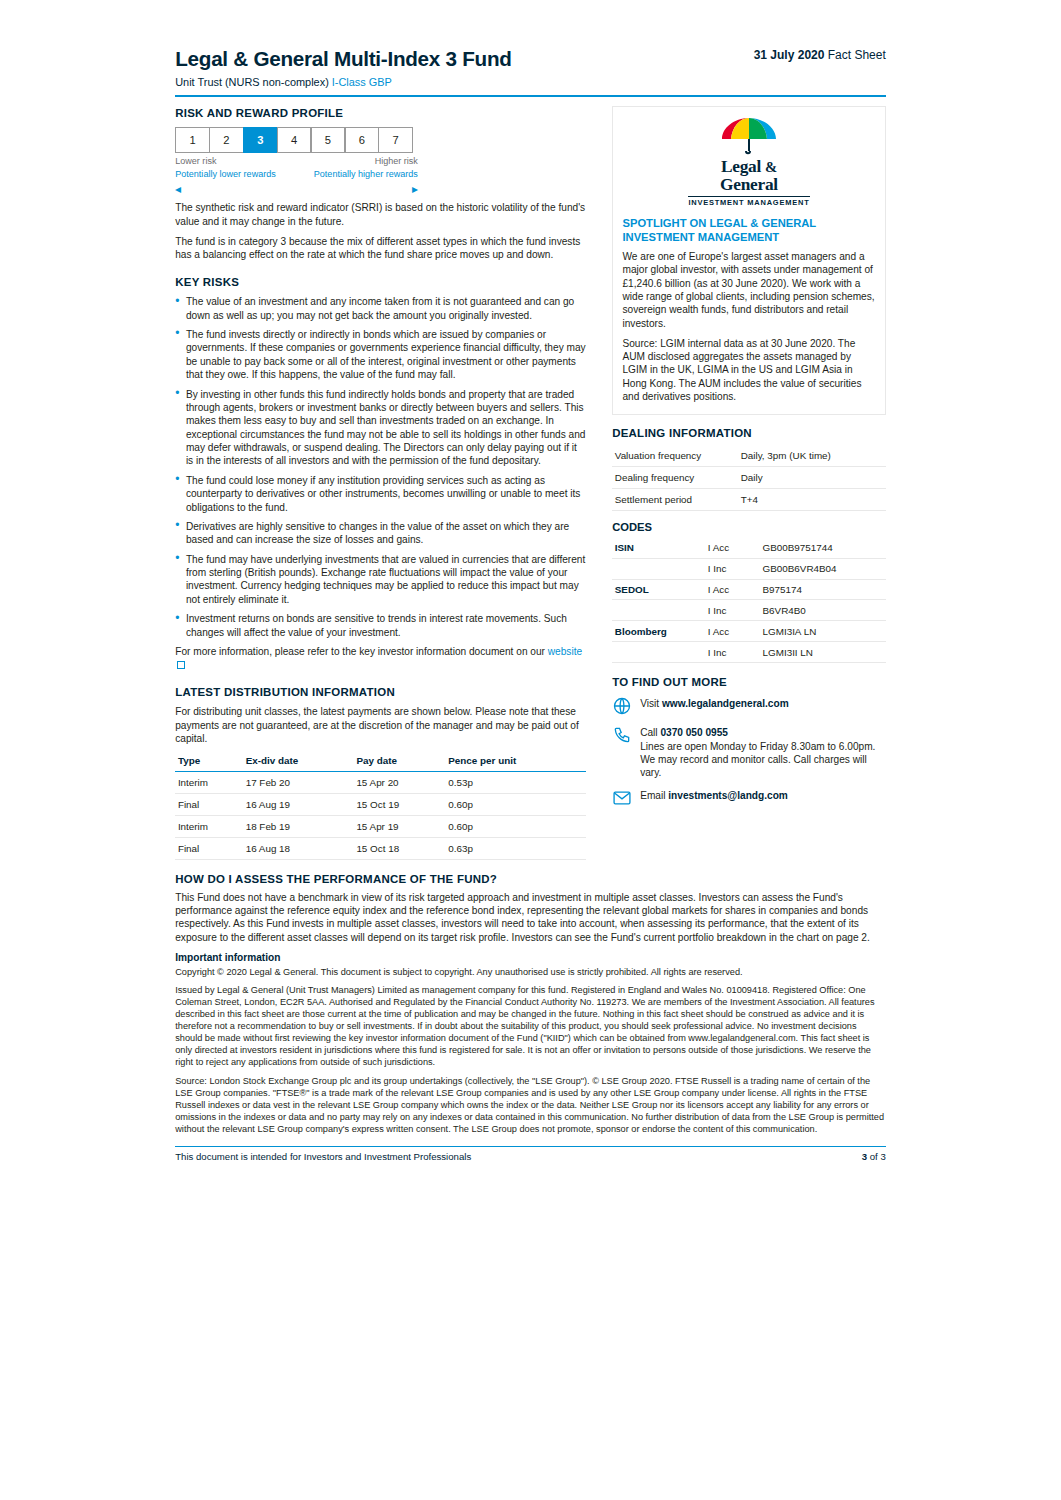Legal & General Multi-Index 3 Fund
Unit Trust (NURS non-complex) I-Class GBP
31 July 2020 Fact Sheet
Risk and reward profile
1
2
3
4
5
6
7
Lower risk Higher risk
Potentially lower rewards Potentially higher rewards
◂▸
The synthetic risk and reward indicator (SRRI) is based on the historic volatility of the fund's value and it may change in the future.
The fund is in category 3 because the mix of different asset types in which the fund invests has a balancing effect on the rate at which the fund share price moves up and down.
Key risks
The value of an investment and any income taken from it is not guaranteed and can go down as well as up; you may not get back the amount you originally invested.
The fund invests directly or indirectly in bonds which are issued by companies or governments. If these companies or governments experience financial difficulty, they may be unable to pay back some or all of the interest, original investment or other payments that they owe. If this happens, the value of the fund may fall.
By investing in other funds this fund indirectly holds bonds and property that are traded through agents, brokers or investment banks or directly between buyers and sellers. This makes them less easy to buy and sell than investments traded on an exchange. In exceptional circumstances the fund may not be able to sell its holdings in other funds and may defer withdrawals, or suspend dealing. The Directors can only delay paying out if it is in the interests of all investors and with the permission of the fund depositary.
The fund could lose money if any institution providing services such as acting as counterparty to derivatives or other instruments, becomes unwilling or unable to meet its obligations to the fund.
Derivatives are highly sensitive to changes in the value of the asset on which they are based and can increase the size of losses and gains.
The fund may have underlying investments that are valued in currencies that are different from sterling (British pounds). Exchange rate fluctuations will impact the value of your investment. Currency hedging techniques may be applied to reduce this impact but may not entirely eliminate it.
Investment returns on bonds are sensitive to trends in interest rate movements. Such changes will affect the value of your investment.
For more information, please refer to the key investor information document on our website
Latest distribution information
For distributing unit classes, the latest payments are shown below. Please note that these payments are not guaranteed, are at the discretion of the manager and may be paid out of capital.
| Type | Ex-div date | Pay date | Pence per unit |
| --- | --- | --- | --- |
| Interim | 17 Feb 20 | 15 Apr 20 | 0.53p |
| Final | 16 Aug 19 | 15 Oct 19 | 0.60p |
| Interim | 18 Feb 19 | 15 Apr 19 | 0.60p |
| Final | 16 Aug 18 | 15 Oct 18 | 0.63p |
Legal &
General
INVESTMENT MANAGEMENT
Spotlight on Legal & General Investment Management
We are one of Europe's largest asset managers and a major global investor, with assets under management of £1,240.6 billion (as at 30 June 2020). We work with a wide range of global clients, including pension schemes, sovereign wealth funds, fund distributors and retail investors.
Source: LGIM internal data as at 30 June 2020. The AUM disclosed aggregates the assets managed by LGIM in the UK, LGIMA in the US and LGIM Asia in Hong Kong. The AUM includes the value of securities and derivatives positions.
Dealing information
| Valuation frequency | Daily, 3pm (UK time) |
| Dealing frequency | Daily |
| Settlement period | T+4 |
Codes
| ISIN | I Acc | GB00B9751744 |
| | I Inc | GB00B6VR4B04 |
| SEDOL | I Acc | B975174 |
| | I Inc | B6VR4B0 |
| Bloomberg | I Acc | LGMI3IA LN |
| | I Inc | LGMI3II LN |
To find out more
Visit www.legalandgeneral.com
Call 0370 050 0955
Lines are open Monday to Friday 8.30am to 6.00pm. We may record and monitor calls. Call charges will vary.
Email investments@landg.com
How do I assess the performance of the fund?
This Fund does not have a benchmark in view of its risk targeted approach and investment in multiple asset classes. Investors can assess the Fund's performance against the reference equity index and the reference bond index, representing the relevant global markets for shares in companies and bonds respectively. As this Fund invests in multiple asset classes, investors will need to take into account, when assessing its performance, that the extent of its exposure to the different asset classes will depend on its target risk profile. Investors can see the Fund's current portfolio breakdown in the chart on page 2.
Important information
Copyright © 2020 Legal & General. This document is subject to copyright. Any unauthorised use is strictly prohibited. All rights are reserved.
Issued by Legal & General (Unit Trust Managers) Limited as management company for this fund. Registered in England and Wales No. 01009418. Registered Office: One Coleman Street, London, EC2R 5AA. Authorised and Regulated by the Financial Conduct Authority No. 119273. We are members of the Investment Association. All features described in this fact sheet are those current at the time of publication and may be changed in the future. Nothing in this fact sheet should be construed as advice and it is therefore not a recommendation to buy or sell investments. If in doubt about the suitability of this product, you should seek professional advice. No investment decisions should be made without first reviewing the key investor information document of the Fund ("KIID") which can be obtained from www.legalandgeneral.com. This fact sheet is only directed at investors resident in jurisdictions where this fund is registered for sale. It is not an offer or invitation to persons outside of those jurisdictions. We reserve the right to reject any applications from outside of such jurisdictions.
Source: London Stock Exchange Group plc and its group undertakings (collectively, the "LSE Group"). © LSE Group 2020. FTSE Russell is a trading name of certain of the LSE Group companies. "FTSE®" is a trade mark of the relevant LSE Group companies and is used by any other LSE Group company under license. All rights in the FTSE Russell indexes or data vest in the relevant LSE Group company which owns the index or the data. Neither LSE Group nor its licensors accept any liability for any errors or omissions in the indexes or data and no party may rely on any indexes or data contained in this communication. No further distribution of data from the LSE Group is permitted without the relevant LSE Group company's express written consent. The LSE Group does not promote, sponsor or endorse the content of this communication.
This document is intended for Investors and Investment Professionals
3 of 3